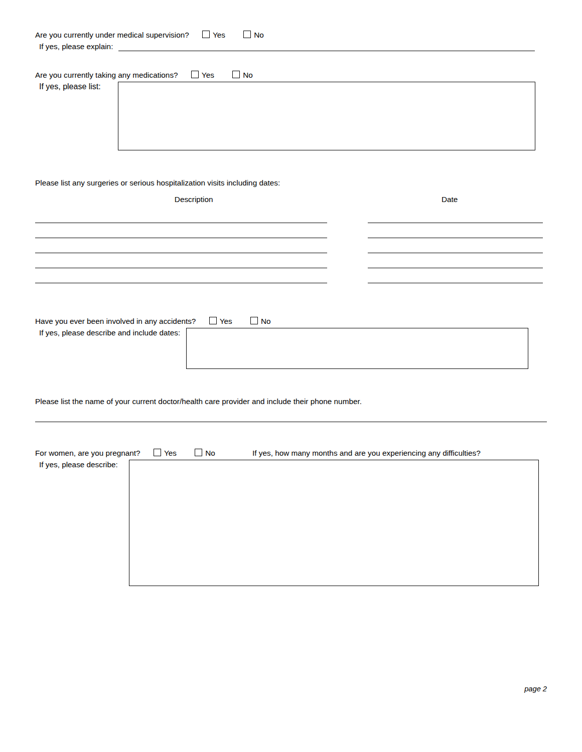Are you currently under medical supervision? Yes No
If yes, please explain:
Are you currently taking any medications? Yes No
If yes, please list:
Please list any surgeries or serious hospitalization visits including dates:
| Description | Date |
| --- | --- |
Have you ever been involved in any accidents? Yes No
If yes, please describe and include dates:
Please list the name of your current doctor/health care provider and include their phone number.
For women, are you pregnant? Yes No If yes, how many months and are you experiencing any difficulties?
If yes, please describe:
page 2